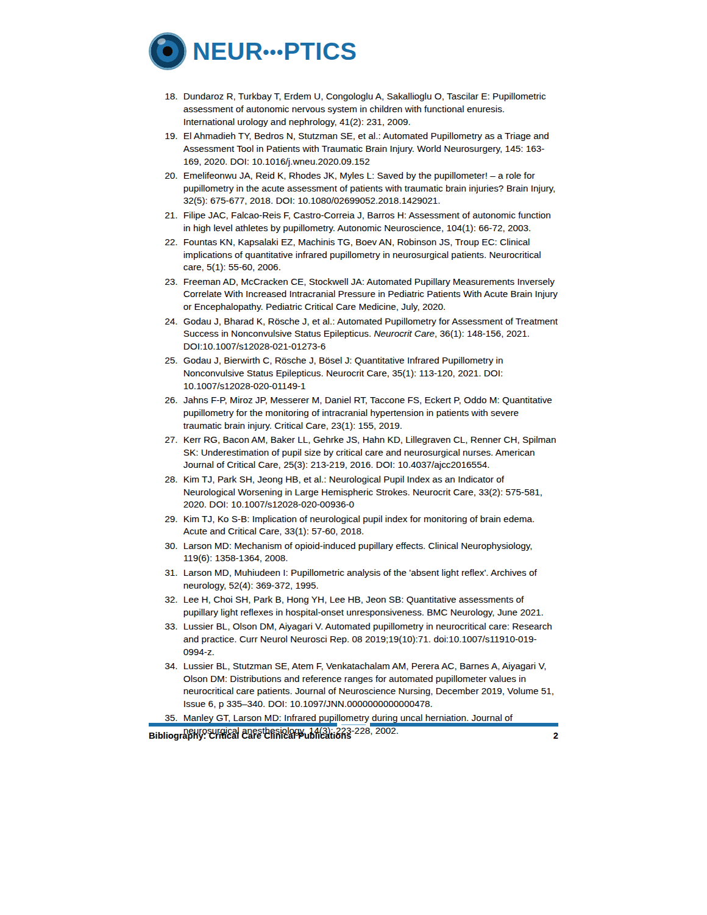NEUR•••PTICS
18. Dundaroz R, Turkbay T, Erdem U, Congologlu A, Sakallioglu O, Tascilar E: Pupillometric assessment of autonomic nervous system in children with functional enuresis. International urology and nephrology, 41(2): 231, 2009.
19. El Ahmadieh TY, Bedros N, Stutzman SE, et al.: Automated Pupillometry as a Triage and Assessment Tool in Patients with Traumatic Brain Injury. World Neurosurgery, 145: 163-169, 2020. DOI: 10.1016/j.wneu.2020.09.152
20. Emelifeonwu JA, Reid K, Rhodes JK, Myles L: Saved by the pupillometer! – a role for pupillometry in the acute assessment of patients with traumatic brain injuries? Brain Injury, 32(5): 675-677, 2018. DOI: 10.1080/02699052.2018.1429021.
21. Filipe JAC, Falcao-Reis F, Castro-Correia J, Barros H: Assessment of autonomic function in high level athletes by pupillometry. Autonomic Neuroscience, 104(1): 66-72, 2003.
22. Fountas KN, Kapsalaki EZ, Machinis TG, Boev AN, Robinson JS, Troup EC: Clinical implications of quantitative infrared pupillometry in neurosurgical patients. Neurocritical care, 5(1): 55-60, 2006.
23. Freeman AD, McCracken CE, Stockwell JA: Automated Pupillary Measurements Inversely Correlate With Increased Intracranial Pressure in Pediatric Patients With Acute Brain Injury or Encephalopathy. Pediatric Critical Care Medicine, July, 2020.
24. Godau J, Bharad K, Rösche J, et al.: Automated Pupillometry for Assessment of Treatment Success in Nonconvulsive Status Epilepticus. Neurocrit Care, 36(1): 148-156, 2021. DOI:10.1007/s12028-021-01273-6
25. Godau J, Bierwirth C, Rösche J, Bösel J: Quantitative Infrared Pupillometry in Nonconvulsive Status Epilepticus. Neurocrit Care, 35(1): 113-120, 2021. DOI: 10.1007/s12028-020-01149-1
26. Jahns F-P, Miroz JP, Messerer M, Daniel RT, Taccone FS, Eckert P, Oddo M: Quantitative pupillometry for the monitoring of intracranial hypertension in patients with severe traumatic brain injury. Critical Care, 23(1): 155, 2019.
27. Kerr RG, Bacon AM, Baker LL, Gehrke JS, Hahn KD, Lillegraven CL, Renner CH, Spilman SK: Underestimation of pupil size by critical care and neurosurgical nurses. American Journal of Critical Care, 25(3): 213-219, 2016. DOI: 10.4037/ajcc2016554.
28. Kim TJ, Park SH, Jeong HB, et al.: Neurological Pupil Index as an Indicator of Neurological Worsening in Large Hemispheric Strokes. Neurocrit Care, 33(2): 575-581, 2020. DOI: 10.1007/s12028-020-00936-0
29. Kim TJ, Ko S-B: Implication of neurological pupil index for monitoring of brain edema. Acute and Critical Care, 33(1): 57-60, 2018.
30. Larson MD: Mechanism of opioid-induced pupillary effects. Clinical Neurophysiology, 119(6): 1358-1364, 2008.
31. Larson MD, Muhiudeen I: Pupillometric analysis of the 'absent light reflex'. Archives of neurology, 52(4): 369-372, 1995.
32. Lee H, Choi SH, Park B, Hong YH, Lee HB, Jeon SB: Quantitative assessments of pupillary light reflexes in hospital-onset unresponsiveness. BMC Neurology, June 2021.
33. Lussier BL, Olson DM, Aiyagari V. Automated pupillometry in neurocritical care: Research and practice. Curr Neurol Neurosci Rep. 08 2019;19(10):71. doi:10.1007/s11910-019-0994-z.
34. Lussier BL, Stutzman SE, Atem F, Venkatachalam AM, Perera AC, Barnes A, Aiyagari V, Olson DM: Distributions and reference ranges for automated pupillometer values in neurocritical care patients. Journal of Neuroscience Nursing, December 2019, Volume 51, Issue 6, p 335–340. DOI: 10.1097/JNN.0000000000000478.
35. Manley GT, Larson MD: Infrared pupillometry during uncal herniation. Journal of neurosurgical anesthesiology, 14(3): 223-228, 2002.
Bibliography: Critical Care Clinical Publications 2